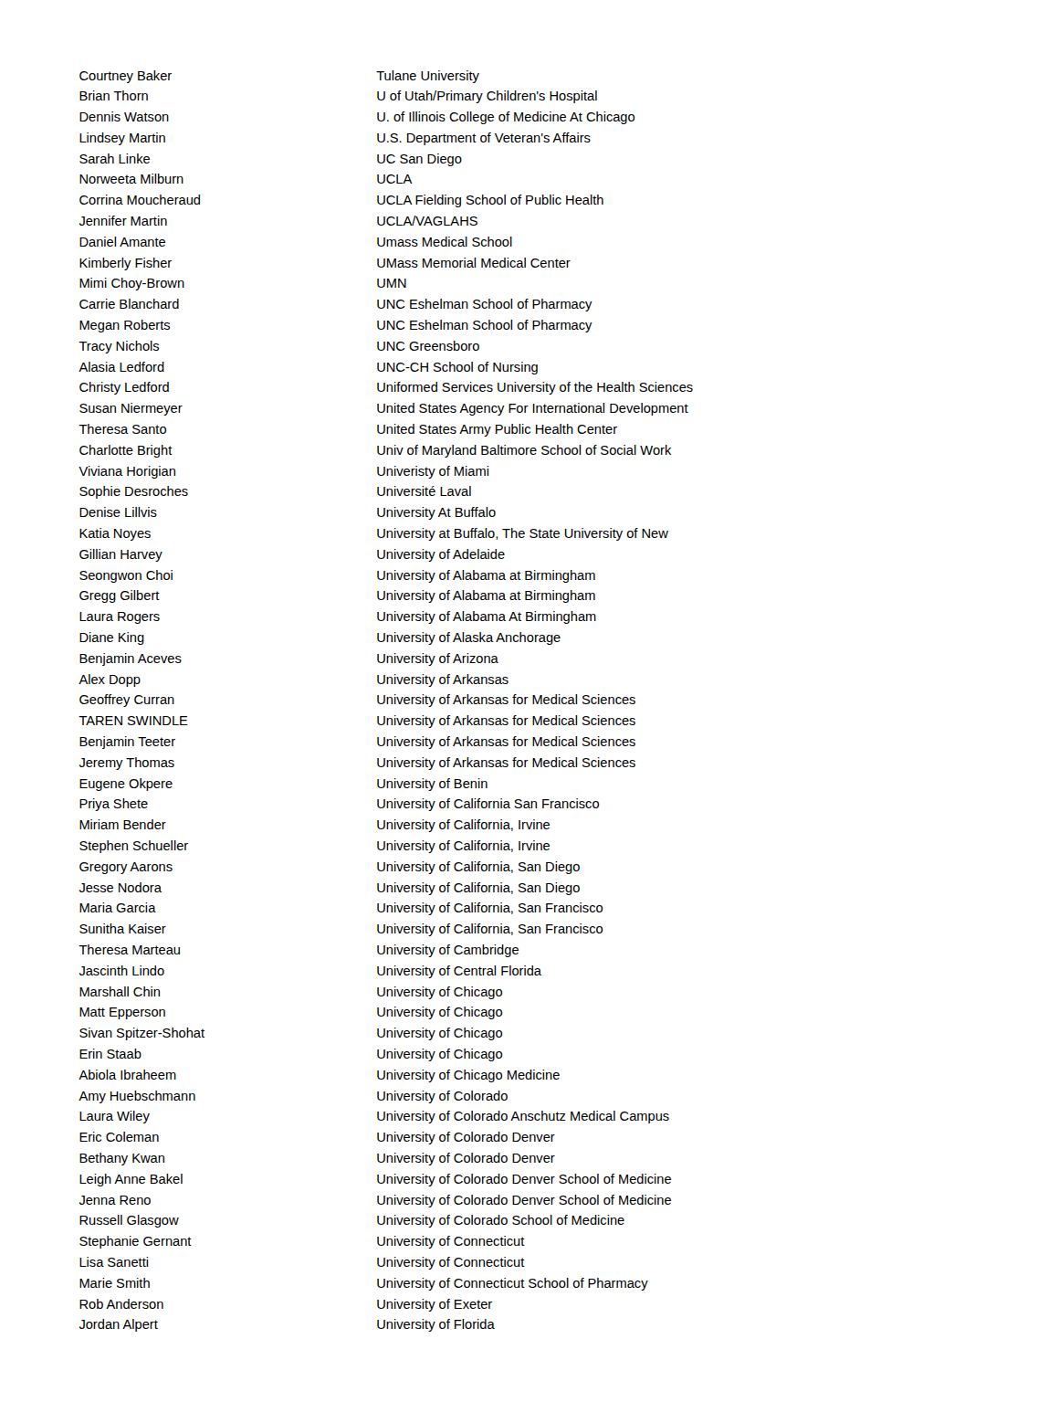| Courtney Baker | Tulane University |
| Brian Thorn | U of Utah/Primary Children's Hospital |
| Dennis Watson | U. of Illinois College of Medicine At Chicago |
| Lindsey Martin | U.S. Department of Veteran's Affairs |
| Sarah Linke | UC San Diego |
| Norweeta Milburn | UCLA |
| Corrina Moucheraud | UCLA Fielding School of Public Health |
| Jennifer Martin | UCLA/VAGLAHS |
| Daniel Amante | Umass Medical School |
| Kimberly Fisher | UMass Memorial Medical Center |
| Mimi Choy-Brown | UMN |
| Carrie Blanchard | UNC Eshelman School of Pharmacy |
| Megan Roberts | UNC Eshelman School of Pharmacy |
| Tracy Nichols | UNC Greensboro |
| Alasia Ledford | UNC-CH School of Nursing |
| Christy Ledford | Uniformed Services University of the Health Sciences |
| Susan Niermeyer | United States Agency For International Development |
| Theresa Santo | United States Army Public Health Center |
| Charlotte Bright | Univ of Maryland Baltimore School of Social Work |
| Viviana Horigian | Univeristy of Miami |
| Sophie Desroches | Université Laval |
| Denise Lillvis | University At Buffalo |
| Katia Noyes | University at Buffalo, The State University of New |
| Gillian Harvey | University of Adelaide |
| Seongwon Choi | University of Alabama at Birmingham |
| Gregg Gilbert | University of Alabama at Birmingham |
| Laura Rogers | University of Alabama At Birmingham |
| Diane King | University of Alaska Anchorage |
| Benjamin Aceves | University of Arizona |
| Alex Dopp | University of Arkansas |
| Geoffrey Curran | University of Arkansas for Medical Sciences |
| TAREN SWINDLE | University of Arkansas for Medical Sciences |
| Benjamin Teeter | University of Arkansas for Medical Sciences |
| Jeremy Thomas | University of Arkansas for Medical Sciences |
| Eugene Okpere | University of Benin |
| Priya Shete | University of California San Francisco |
| Miriam Bender | University of California, Irvine |
| Stephen Schueller | University of California, Irvine |
| Gregory Aarons | University of California, San Diego |
| Jesse Nodora | University of California, San Diego |
| Maria Garcia | University of California, San Francisco |
| Sunitha Kaiser | University of California, San Francisco |
| Theresa Marteau | University of Cambridge |
| Jascinth Lindo | University of Central Florida |
| Marshall Chin | University of Chicago |
| Matt Epperson | University of Chicago |
| Sivan Spitzer-Shohat | University of Chicago |
| Erin Staab | University of Chicago |
| Abiola Ibraheem | University of Chicago Medicine |
| Amy Huebschmann | University of Colorado |
| Laura Wiley | University of Colorado Anschutz Medical Campus |
| Eric Coleman | University of Colorado Denver |
| Bethany Kwan | University of Colorado Denver |
| Leigh Anne Bakel | University of Colorado Denver School of Medicine |
| Jenna Reno | University of Colorado Denver School of Medicine |
| Russell Glasgow | University of Colorado School of Medicine |
| Stephanie Gernant | University of Connecticut |
| Lisa Sanetti | University of Connecticut |
| Marie Smith | University of Connecticut School of Pharmacy |
| Rob Anderson | University of Exeter |
| Jordan Alpert | University of Florida |